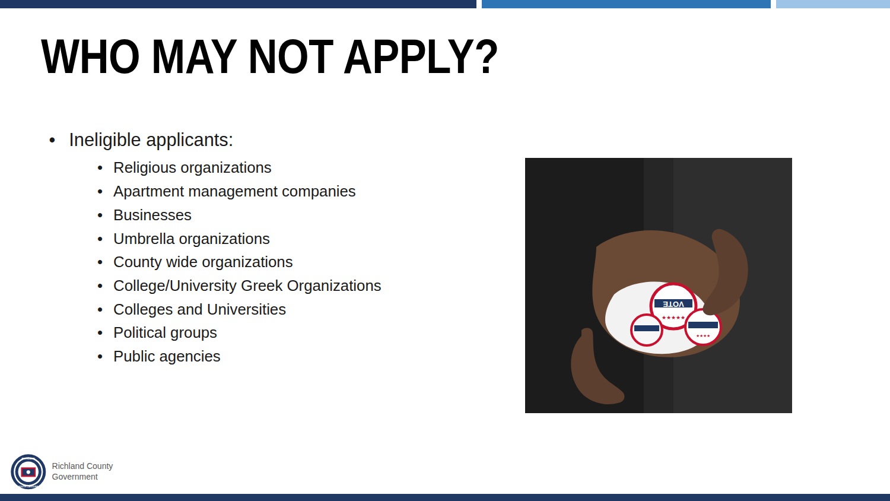WHO MAY NOT APPLY?
Ineligible applicants:
Religious organizations
Apartment management companies
Businesses
Umbrella organizations
County wide organizations
College/University Greek Organizations
Colleges and Universities
Political groups
Public agencies
RICHLAND SOUTH CAROLINA
Richland County
Government